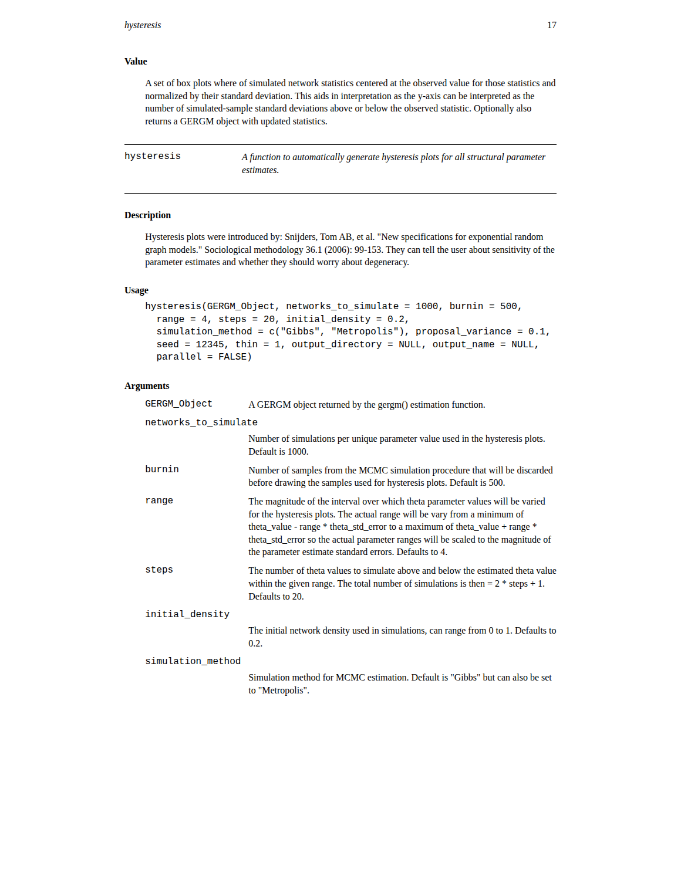hysteresis 17
Value
A set of box plots where of simulated network statistics centered at the observed value for those statistics and normalized by their standard deviation. This aids in interpretation as the y-axis can be interpreted as the number of simulated-sample standard deviations above or below the observed statistic. Optionally also returns a GERGM object with updated statistics.
hysteresis
A function to automatically generate hysteresis plots for all structural parameter estimates.
Description
Hysteresis plots were introduced by: Snijders, Tom AB, et al. "New specifications for exponential random graph models." Sociological methodology 36.1 (2006): 99-153. They can tell the user about sensitivity of the parameter estimates and whether they should worry about degeneracy.
Usage
hysteresis(GERGM_Object, networks_to_simulate = 1000, burnin = 500,
  range = 4, steps = 20, initial_density = 0.2,
  simulation_method = c("Gibbs", "Metropolis"), proposal_variance = 0.1,
  seed = 12345, thin = 1, output_directory = NULL, output_name = NULL,
  parallel = FALSE)
Arguments
GERGM_Object
A GERGM object returned by the gergm() estimation function.
networks_to_simulate
Number of simulations per unique parameter value used in the hysteresis plots. Default is 1000.
burnin
Number of samples from the MCMC simulation procedure that will be discarded before drawing the samples used for hysteresis plots. Default is 500.
range
The magnitude of the interval over which theta parameter values will be varied for the hysteresis plots. The actual range will be vary from a minimum of theta_value - range * theta_std_error to a maximum of theta_value + range * theta_std_error so the actual parameter ranges will be scaled to the magnitude of the parameter estimate standard errors. Defaults to 4.
steps
The number of theta values to simulate above and below the estimated theta value within the given range. The total number of simulations is then = 2 * steps + 1. Defaults to 20.
initial_density
The initial network density used in simulations, can range from 0 to 1. Defaults to 0.2.
simulation_method
Simulation method for MCMC estimation. Default is "Gibbs" but can also be set to "Metropolis".